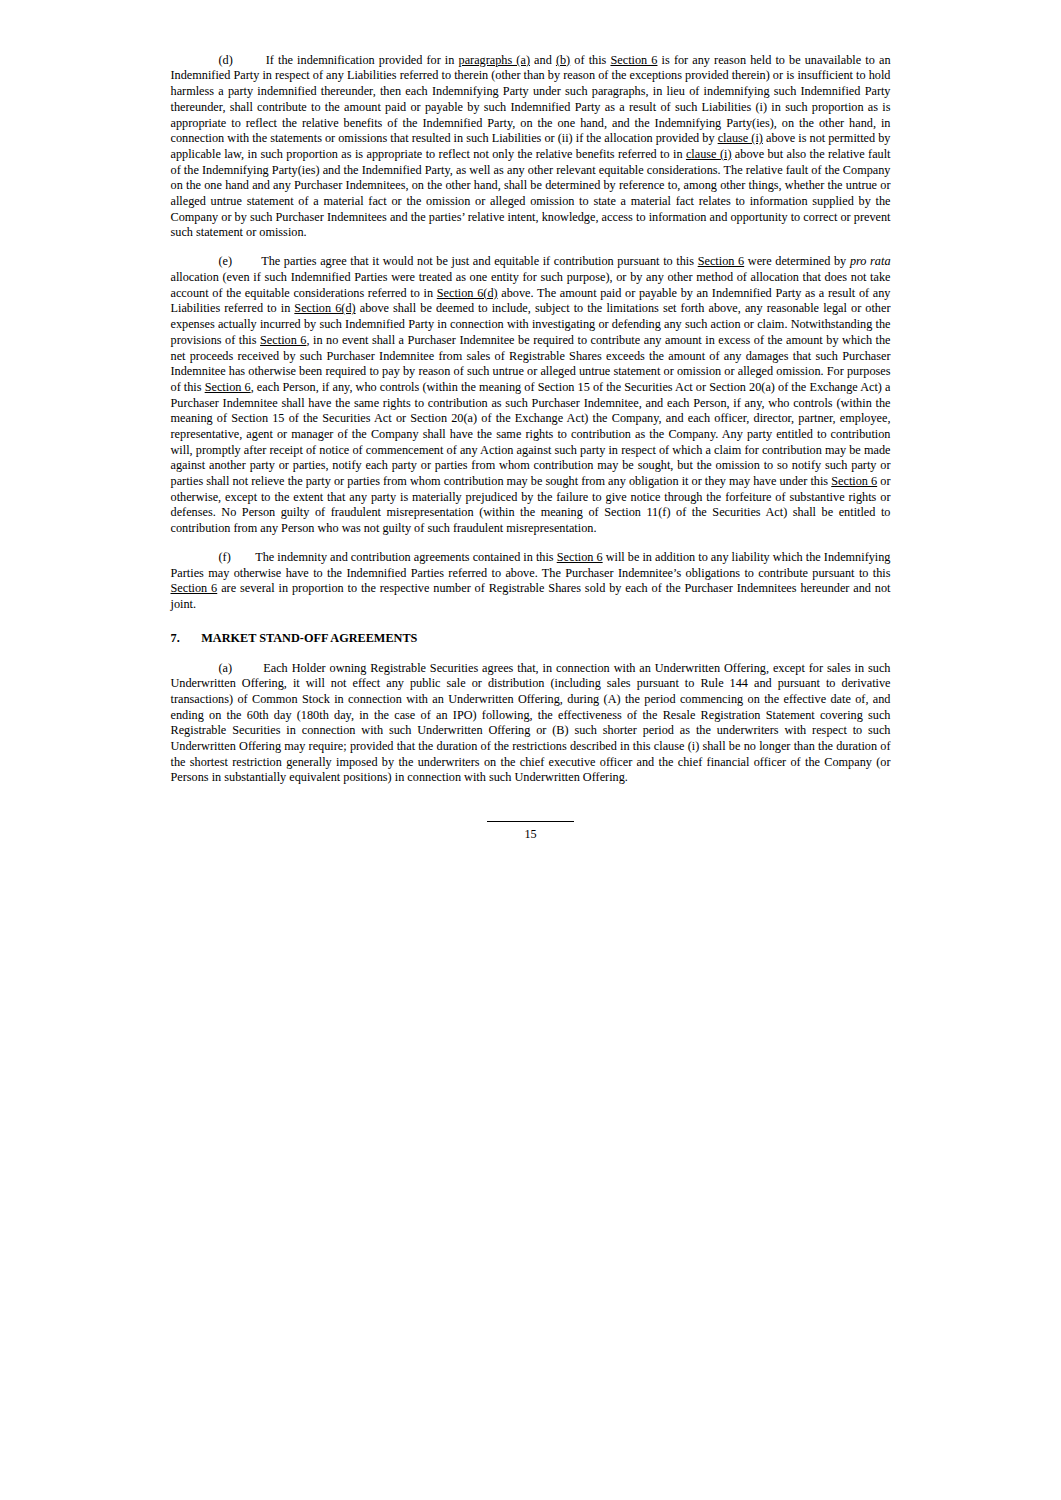(d) If the indemnification provided for in paragraphs (a) and (b) of this Section 6 is for any reason held to be unavailable to an Indemnified Party in respect of any Liabilities referred to therein (other than by reason of the exceptions provided therein) or is insufficient to hold harmless a party indemnified thereunder, then each Indemnifying Party under such paragraphs, in lieu of indemnifying such Indemnified Party thereunder, shall contribute to the amount paid or payable by such Indemnified Party as a result of such Liabilities (i) in such proportion as is appropriate to reflect the relative benefits of the Indemnified Party, on the one hand, and the Indemnifying Party(ies), on the other hand, in connection with the statements or omissions that resulted in such Liabilities or (ii) if the allocation provided by clause (i) above is not permitted by applicable law, in such proportion as is appropriate to reflect not only the relative benefits referred to in clause (i) above but also the relative fault of the Indemnifying Party(ies) and the Indemnified Party, as well as any other relevant equitable considerations. The relative fault of the Company on the one hand and any Purchaser Indemnitees, on the other hand, shall be determined by reference to, among other things, whether the untrue or alleged untrue statement of a material fact or the omission or alleged omission to state a material fact relates to information supplied by the Company or by such Purchaser Indemnitees and the parties’ relative intent, knowledge, access to information and opportunity to correct or prevent such statement or omission.
(e) The parties agree that it would not be just and equitable if contribution pursuant to this Section 6 were determined by pro rata allocation (even if such Indemnified Parties were treated as one entity for such purpose), or by any other method of allocation that does not take account of the equitable considerations referred to in Section 6(d) above. The amount paid or payable by an Indemnified Party as a result of any Liabilities referred to in Section 6(d) above shall be deemed to include, subject to the limitations set forth above, any reasonable legal or other expenses actually incurred by such Indemnified Party in connection with investigating or defending any such action or claim. Notwithstanding the provisions of this Section 6, in no event shall a Purchaser Indemnitee be required to contribute any amount in excess of the amount by which the net proceeds received by such Purchaser Indemnitee from sales of Registrable Shares exceeds the amount of any damages that such Purchaser Indemnitee has otherwise been required to pay by reason of such untrue or alleged untrue statement or omission or alleged omission. For purposes of this Section 6, each Person, if any, who controls (within the meaning of Section 15 of the Securities Act or Section 20(a) of the Exchange Act) a Purchaser Indemnitee shall have the same rights to contribution as such Purchaser Indemnitee, and each Person, if any, who controls (within the meaning of Section 15 of the Securities Act or Section 20(a) of the Exchange Act) the Company, and each officer, director, partner, employee, representative, agent or manager of the Company shall have the same rights to contribution as the Company. Any party entitled to contribution will, promptly after receipt of notice of commencement of any Action against such party in respect of which a claim for contribution may be made against another party or parties, notify each party or parties from whom contribution may be sought, but the omission to so notify such party or parties shall not relieve the party or parties from whom contribution may be sought from any obligation it or they may have under this Section 6 or otherwise, except to the extent that any party is materially prejudiced by the failure to give notice through the forfeiture of substantive rights or defenses. No Person guilty of fraudulent misrepresentation (within the meaning of Section 11(f) of the Securities Act) shall be entitled to contribution from any Person who was not guilty of such fraudulent misrepresentation.
(f) The indemnity and contribution agreements contained in this Section 6 will be in addition to any liability which the Indemnifying Parties may otherwise have to the Indemnified Parties referred to above. The Purchaser Indemnitee’s obligations to contribute pursuant to this Section 6 are several in proportion to the respective number of Registrable Shares sold by each of the Purchaser Indemnitees hereunder and not joint.
7. MARKET STAND-OFF AGREEMENTS
(a) Each Holder owning Registrable Securities agrees that, in connection with an Underwritten Offering, except for sales in such Underwritten Offering, it will not effect any public sale or distribution (including sales pursuant to Rule 144 and pursuant to derivative transactions) of Common Stock in connection with an Underwritten Offering, during (A) the period commencing on the effective date of, and ending on the 60th day (180th day, in the case of an IPO) following, the effectiveness of the Resale Registration Statement covering such Registrable Securities in connection with such Underwritten Offering or (B) such shorter period as the underwriters with respect to such Underwritten Offering may require; provided that the duration of the restrictions described in this clause (i) shall be no longer than the duration of the shortest restriction generally imposed by the underwriters on the chief executive officer and the chief financial officer of the Company (or Persons in substantially equivalent positions) in connection with such Underwritten Offering.
15